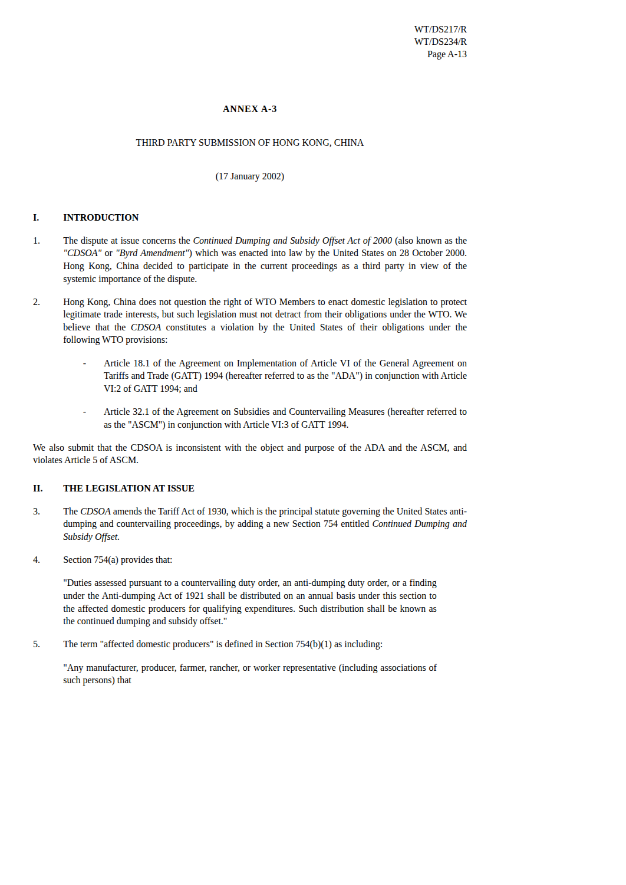WT/DS217/R
WT/DS234/R
Page A-13
ANNEX A-3
THIRD PARTY SUBMISSION OF HONG KONG, CHINA
(17 January 2002)
I. INTRODUCTION
1. The dispute at issue concerns the Continued Dumping and Subsidy Offset Act of 2000 (also known as the "CDSOA" or "Byrd Amendment") which was enacted into law by the United States on 28 October 2000. Hong Kong, China decided to participate in the current proceedings as a third party in view of the systemic importance of the dispute.
2. Hong Kong, China does not question the right of WTO Members to enact domestic legislation to protect legitimate trade interests, but such legislation must not detract from their obligations under the WTO. We believe that the CDSOA constitutes a violation by the United States of their obligations under the following WTO provisions:
Article 18.1 of the Agreement on Implementation of Article VI of the General Agreement on Tariffs and Trade (GATT) 1994 (hereafter referred to as the "ADA") in conjunction with Article VI:2 of GATT 1994; and
Article 32.1 of the Agreement on Subsidies and Countervailing Measures (hereafter referred to as the "ASCM") in conjunction with Article VI:3 of GATT 1994.
We also submit that the CDSOA is inconsistent with the object and purpose of the ADA and the ASCM, and violates Article 5 of ASCM.
II. THE LEGISLATION AT ISSUE
3. The CDSOA amends the Tariff Act of 1930, which is the principal statute governing the United States anti-dumping and countervailing proceedings, by adding a new Section 754 entitled Continued Dumping and Subsidy Offset.
4. Section 754(a) provides that:
"Duties assessed pursuant to a countervailing duty order, an anti-dumping duty order, or a finding under the Anti-dumping Act of 1921 shall be distributed on an annual basis under this section to the affected domestic producers for qualifying expenditures. Such distribution shall be known as the continued dumping and subsidy offset."
5. The term "affected domestic producers" is defined in Section 754(b)(1) as including:
"Any manufacturer, producer, farmer, rancher, or worker representative (including associations of such persons) that